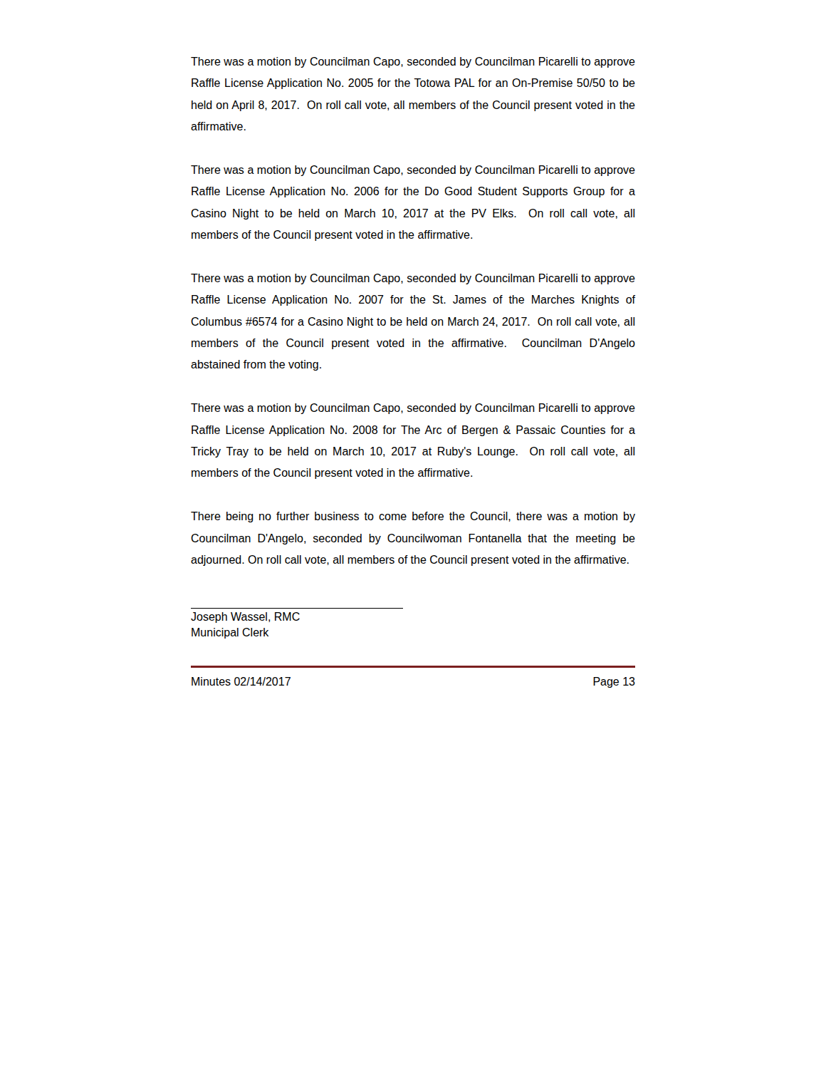There was a motion by Councilman Capo, seconded by Councilman Picarelli to approve Raffle License Application No. 2005 for the Totowa PAL for an On-Premise 50/50 to be held on April 8, 2017. On roll call vote, all members of the Council present voted in the affirmative.
There was a motion by Councilman Capo, seconded by Councilman Picarelli to approve Raffle License Application No. 2006 for the Do Good Student Supports Group for a Casino Night to be held on March 10, 2017 at the PV Elks. On roll call vote, all members of the Council present voted in the affirmative.
There was a motion by Councilman Capo, seconded by Councilman Picarelli to approve Raffle License Application No. 2007 for the St. James of the Marches Knights of Columbus #6574 for a Casino Night to be held on March 24, 2017. On roll call vote, all members of the Council present voted in the affirmative. Councilman D'Angelo abstained from the voting.
There was a motion by Councilman Capo, seconded by Councilman Picarelli to approve Raffle License Application No. 2008 for The Arc of Bergen & Passaic Counties for a Tricky Tray to be held on March 10, 2017 at Ruby's Lounge. On roll call vote, all members of the Council present voted in the affirmative.
There being no further business to come before the Council, there was a motion by Councilman D'Angelo, seconded by Councilwoman Fontanella that the meeting be adjourned. On roll call vote, all members of the Council present voted in the affirmative.
Joseph Wassel, RMC
Municipal Clerk
Minutes 02/14/2017 Page 13